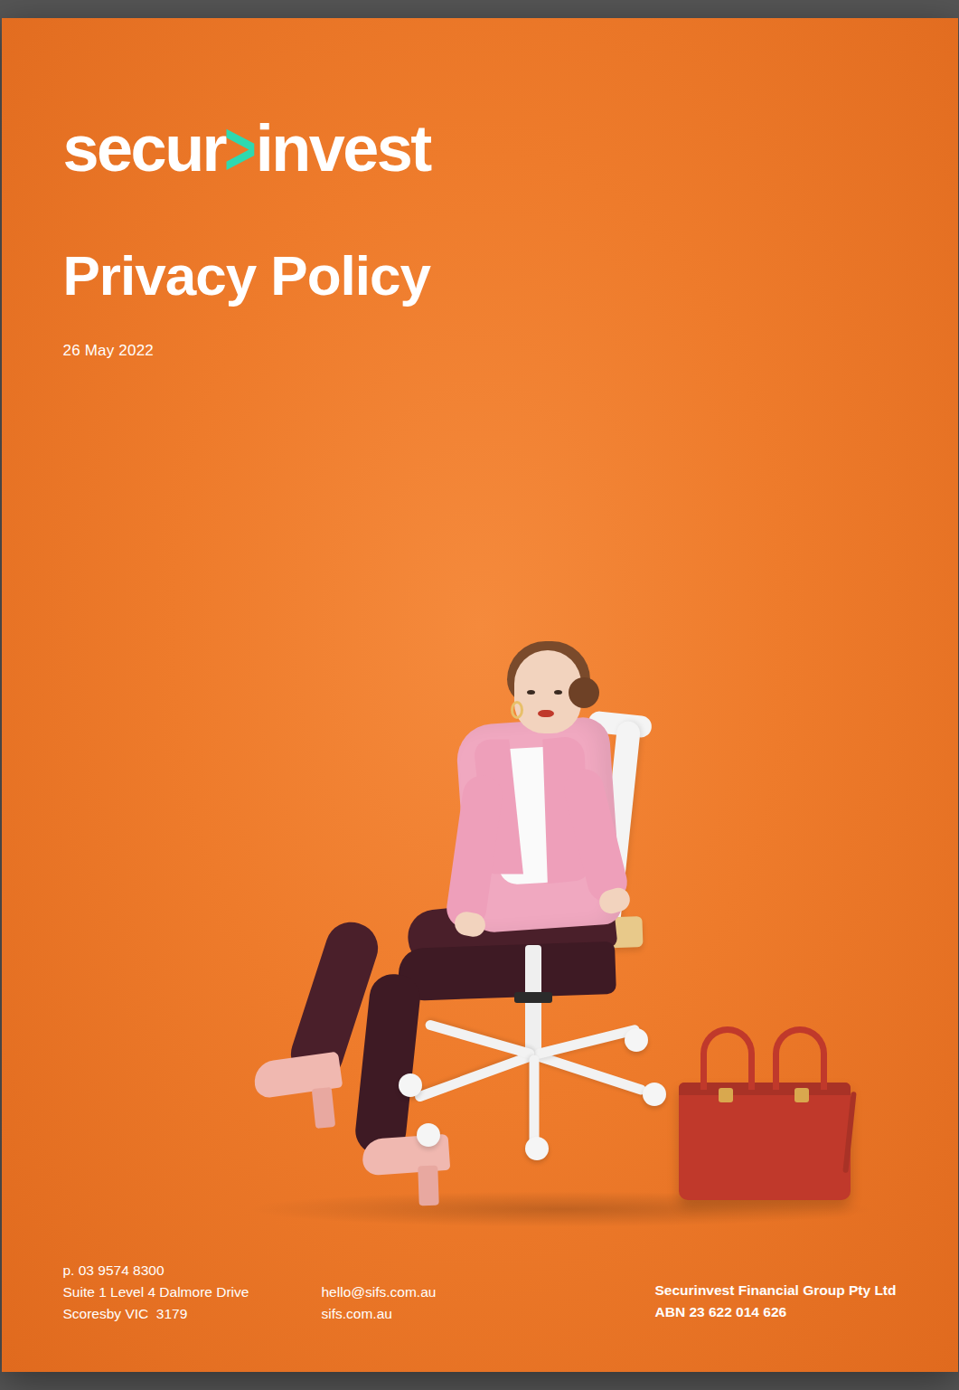secur>invest
Privacy Policy
26 May 2022
p. 03 9574 8300
Suite 1 Level 4 Dalmore Drive hello@sifs.com.au
Scoresby VIC 3179 sifs.com.au
Securinvest Financial Group Pty Ltd
ABN 23 622 014 626